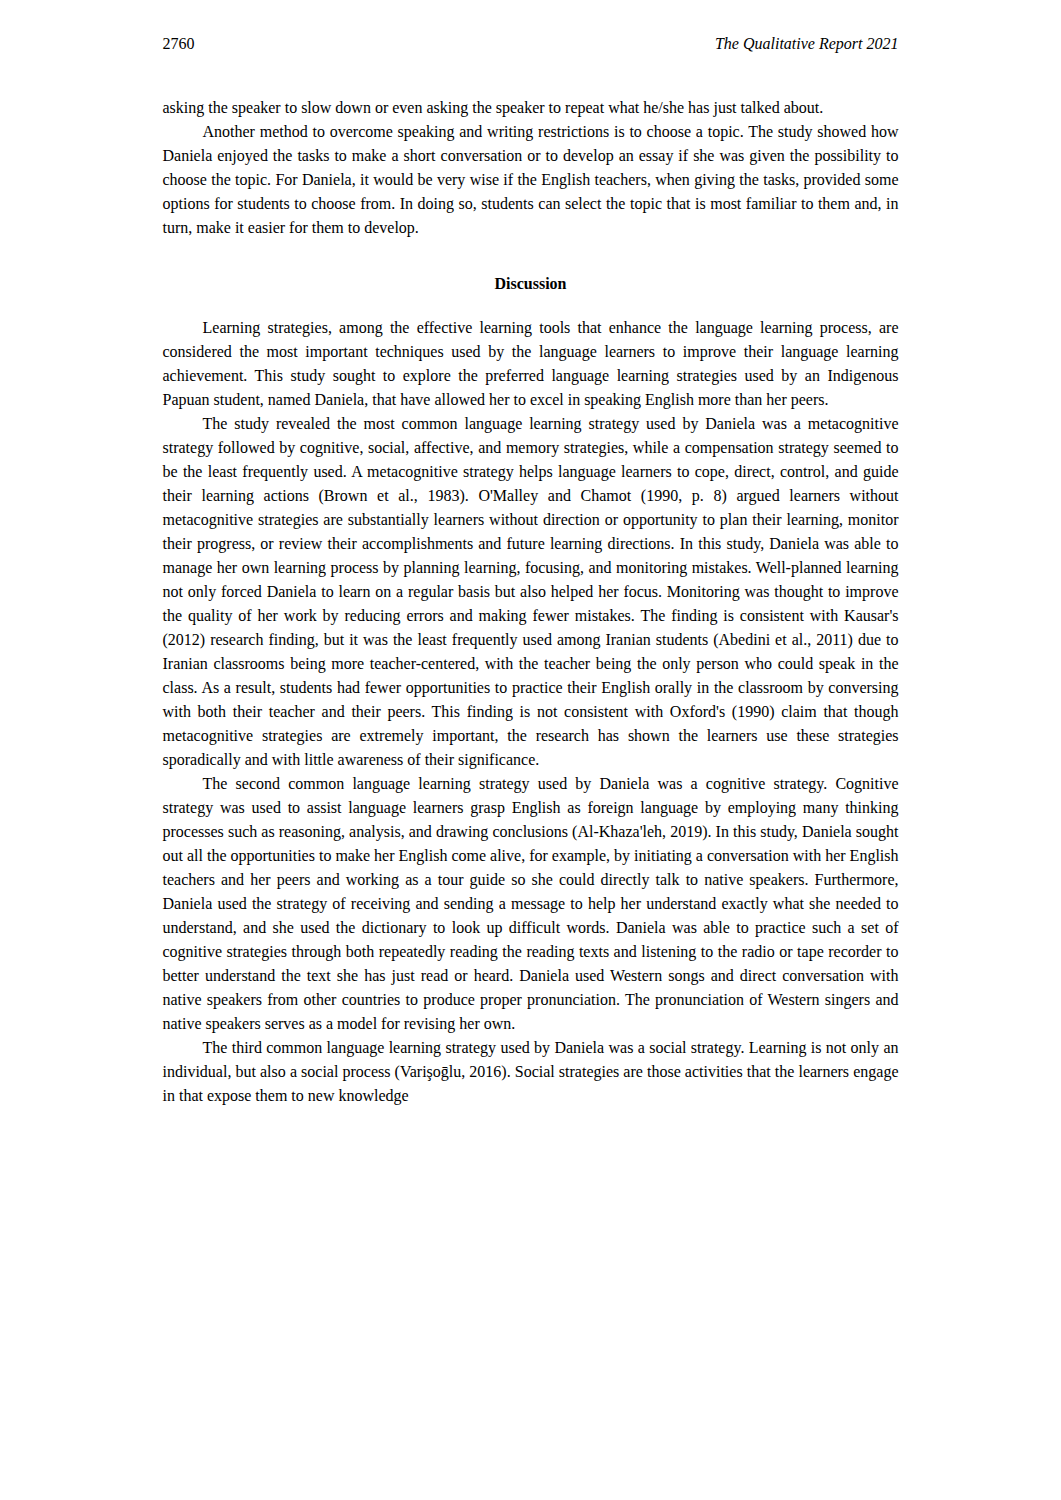2760 The Qualitative Report 2021
asking the speaker to slow down or even asking the speaker to repeat what he/she has just talked about.
Another method to overcome speaking and writing restrictions is to choose a topic. The study showed how Daniela enjoyed the tasks to make a short conversation or to develop an essay if she was given the possibility to choose the topic. For Daniela, it would be very wise if the English teachers, when giving the tasks, provided some options for students to choose from. In doing so, students can select the topic that is most familiar to them and, in turn, make it easier for them to develop.
Discussion
Learning strategies, among the effective learning tools that enhance the language learning process, are considered the most important techniques used by the language learners to improve their language learning achievement. This study sought to explore the preferred language learning strategies used by an Indigenous Papuan student, named Daniela, that have allowed her to excel in speaking English more than her peers.
The study revealed the most common language learning strategy used by Daniela was a metacognitive strategy followed by cognitive, social, affective, and memory strategies, while a compensation strategy seemed to be the least frequently used. A metacognitive strategy helps language learners to cope, direct, control, and guide their learning actions (Brown et al., 1983). O'Malley and Chamot (1990, p. 8) argued learners without metacognitive strategies are substantially learners without direction or opportunity to plan their learning, monitor their progress, or review their accomplishments and future learning directions. In this study, Daniela was able to manage her own learning process by planning learning, focusing, and monitoring mistakes. Well-planned learning not only forced Daniela to learn on a regular basis but also helped her focus. Monitoring was thought to improve the quality of her work by reducing errors and making fewer mistakes. The finding is consistent with Kausar's (2012) research finding, but it was the least frequently used among Iranian students (Abedini et al., 2011) due to Iranian classrooms being more teacher-centered, with the teacher being the only person who could speak in the class. As a result, students had fewer opportunities to practice their English orally in the classroom by conversing with both their teacher and their peers. This finding is not consistent with Oxford's (1990) claim that though metacognitive strategies are extremely important, the research has shown the learners use these strategies sporadically and with little awareness of their significance.
The second common language learning strategy used by Daniela was a cognitive strategy. Cognitive strategy was used to assist language learners grasp English as foreign language by employing many thinking processes such as reasoning, analysis, and drawing conclusions (Al-Khaza'leh, 2019). In this study, Daniela sought out all the opportunities to make her English come alive, for example, by initiating a conversation with her English teachers and her peers and working as a tour guide so she could directly talk to native speakers. Furthermore, Daniela used the strategy of receiving and sending a message to help her understand exactly what she needed to understand, and she used the dictionary to look up difficult words. Daniela was able to practice such a set of cognitive strategies through both repeatedly reading the reading texts and listening to the radio or tape recorder to better understand the text she has just read or heard. Daniela used Western songs and direct conversation with native speakers from other countries to produce proper pronunciation. The pronunciation of Western singers and native speakers serves as a model for revising her own.
The third common language learning strategy used by Daniela was a social strategy. Learning is not only an individual, but also a social process (Varişoḡlu, 2016). Social strategies are those activities that the learners engage in that expose them to new knowledge